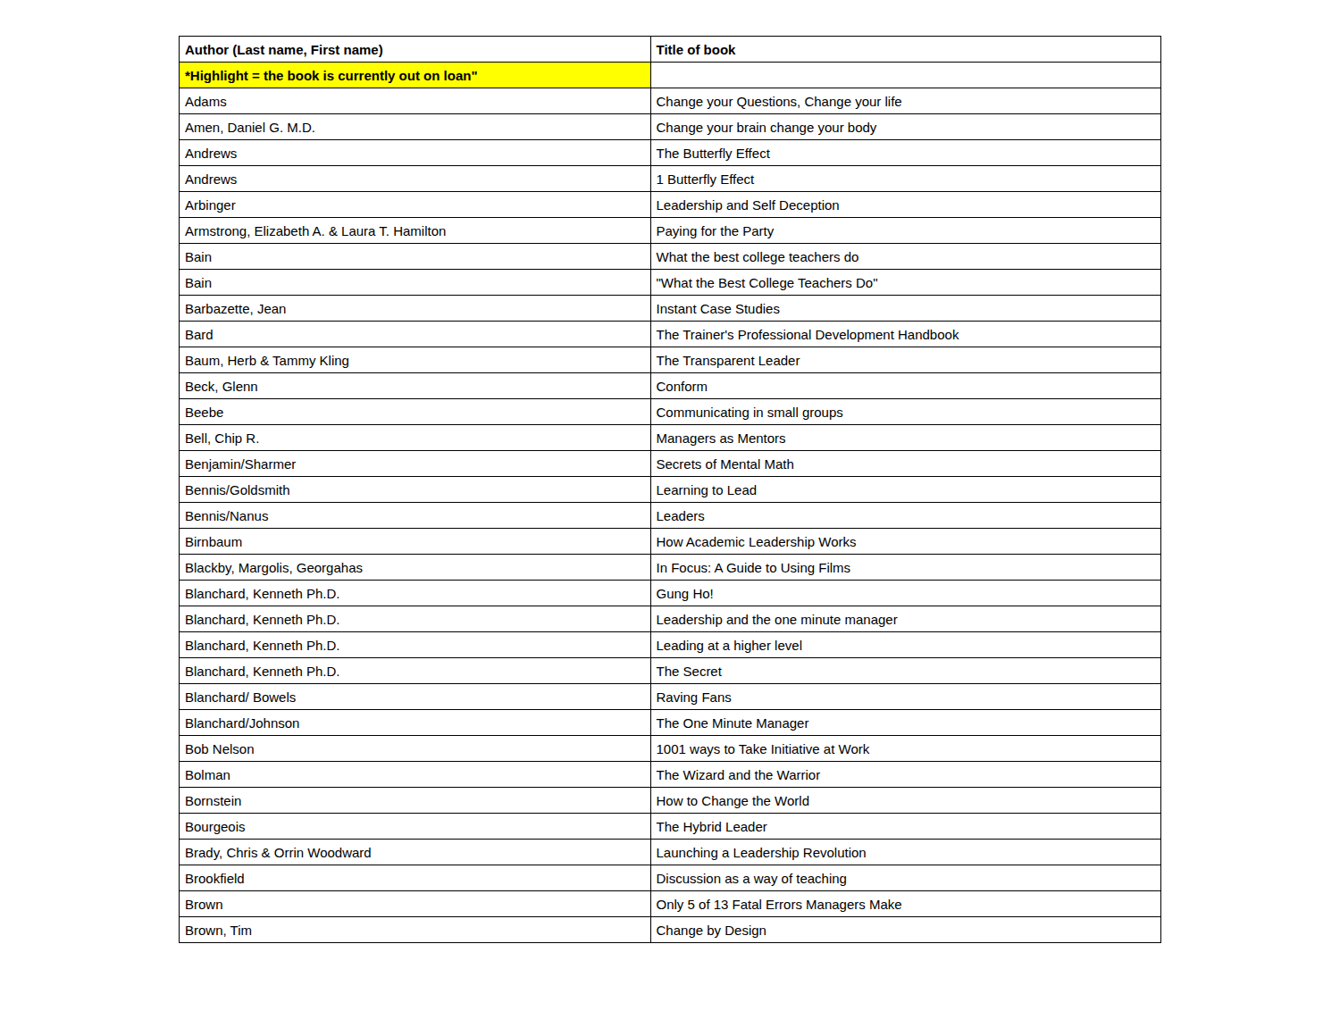| Author (Last name, First name) | Title of book |
| --- | --- |
| *Highlight = the book is currently out on loan" | |
| Adams | Change your Questions, Change your life |
| Amen, Daniel G. M.D. | Change your brain change your body |
| Andrews | The Butterfly Effect |
| Andrews | 1 Butterfly Effect |
| Arbinger | Leadership and Self Deception |
| Armstrong, Elizabeth A. & Laura T. Hamilton | Paying for the Party |
| Bain | What the best college teachers do |
| Bain | "What the Best College Teachers Do" |
| Barbazette, Jean | Instant Case Studies |
| Bard | The Trainer's Professional Development Handbook |
| Baum, Herb & Tammy Kling | The Transparent Leader |
| Beck, Glenn | Conform |
| Beebe | Communicating in small groups |
| Bell, Chip R. | Managers as Mentors |
| Benjamin/Sharmer | Secrets of Mental Math |
| Bennis/Goldsmith | Learning to Lead |
| Bennis/Nanus | Leaders |
| Birnbaum | How Academic Leadership Works |
| Blackby, Margolis, Georgahas | In Focus: A Guide to Using Films |
| Blanchard, Kenneth Ph.D. | Gung Ho! |
| Blanchard, Kenneth Ph.D. | Leadership and the one minute manager |
| Blanchard, Kenneth Ph.D. | Leading at a higher level |
| Blanchard, Kenneth Ph.D. | The Secret |
| Blanchard/ Bowels | Raving Fans |
| Blanchard/Johnson | The One Minute Manager |
| Bob Nelson | 1001 ways to Take Initiative at Work |
| Bolman | The Wizard and the Warrior |
| Bornstein | How to Change the World |
| Bourgeois | The Hybrid Leader |
| Brady, Chris & Orrin Woodward | Launching a Leadership Revolution |
| Brookfield | Discussion as a way of teaching |
| Brown | Only 5 of 13 Fatal Errors Managers Make |
| Brown, Tim | Change by Design |